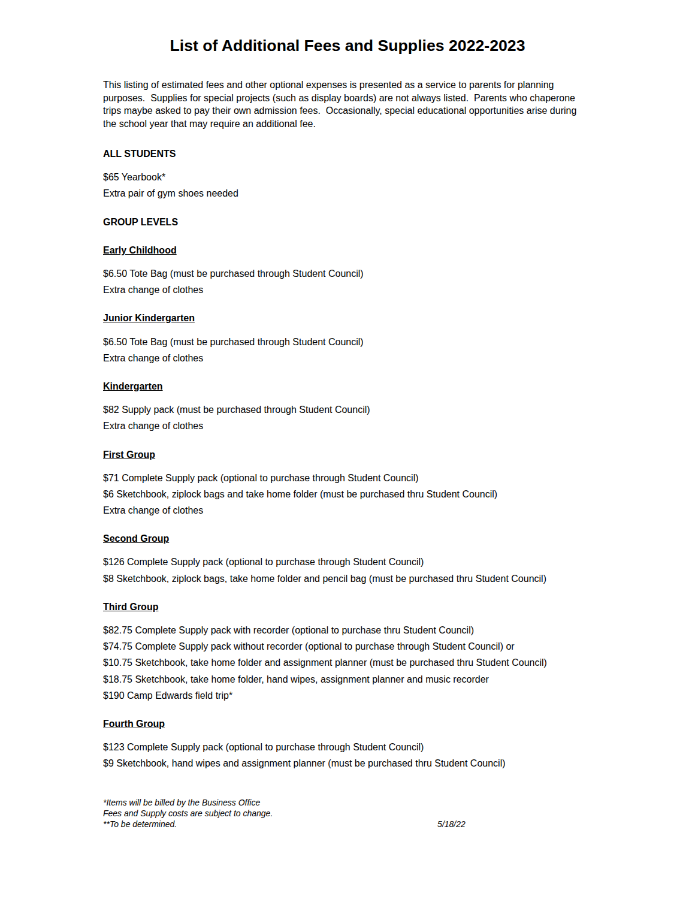List of Additional Fees and Supplies 2022-2023
This listing of estimated fees and other optional expenses is presented as a service to parents for planning purposes. Supplies for special projects (such as display boards) are not always listed. Parents who chaperone trips maybe asked to pay their own admission fees. Occasionally, special educational opportunities arise during the school year that may require an additional fee.
ALL STUDENTS
$65 Yearbook*
Extra pair of gym shoes needed
GROUP LEVELS
Early Childhood
$6.50 Tote Bag (must be purchased through Student Council)
Extra change of clothes
Junior Kindergarten
$6.50 Tote Bag (must be purchased through Student Council)
Extra change of clothes
Kindergarten
$82 Supply pack (must be purchased through Student Council)
Extra change of clothes
First Group
$71 Complete Supply pack (optional to purchase through Student Council)
$6 Sketchbook, ziplock bags and take home folder (must be purchased thru Student Council)
Extra change of clothes
Second Group
$126 Complete Supply pack (optional to purchase through Student Council)
$8 Sketchbook, ziplock bags, take home folder and pencil bag (must be purchased thru Student Council)
Third Group
$82.75 Complete Supply pack with recorder (optional to purchase thru Student Council)
$74.75 Complete Supply pack without recorder (optional to purchase through Student Council) or
$10.75 Sketchbook, take home folder and assignment planner (must be purchased thru Student Council)
$18.75 Sketchbook, take home folder, hand wipes, assignment planner and music recorder
$190 Camp Edwards field trip*
Fourth Group
$123 Complete Supply pack (optional to purchase through Student Council)
$9 Sketchbook, hand wipes and assignment planner (must be purchased thru Student Council)
*Items will be billed by the Business Office
Fees and Supply costs are subject to change.
**To be determined. 5/18/22